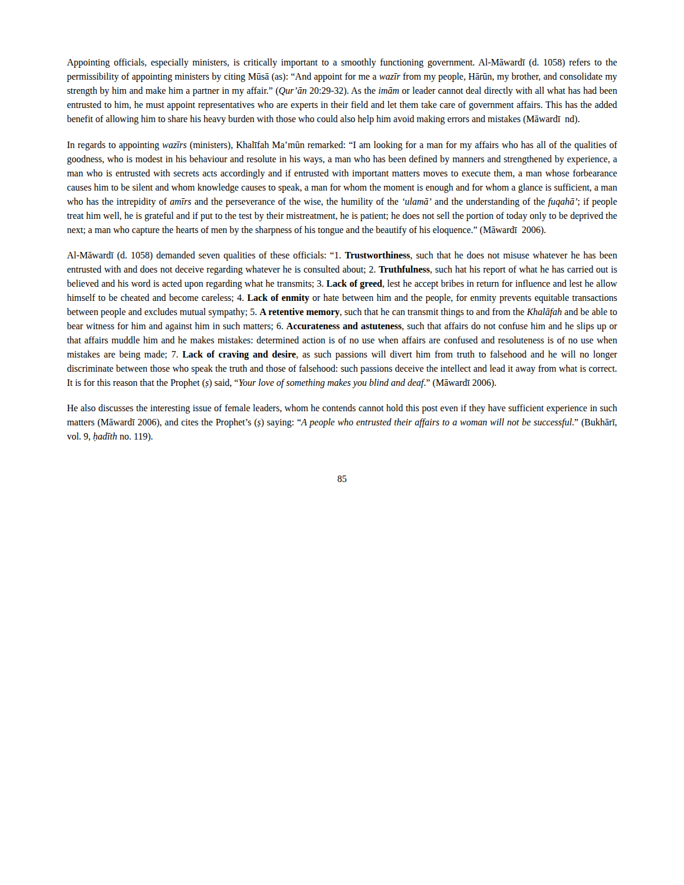Appointing officials, especially ministers, is critically important to a smoothly functioning government. Al-Māwardī (d. 1058) refers to the permissibility of appointing ministers by citing Mūsā (as): “And appoint for me a wazīr from my people, Hārūn, my brother, and consolidate my strength by him and make him a partner in my affair.” (Qur’ān 20:29-32). As the imām or leader cannot deal directly with all what has had been entrusted to him, he must appoint representatives who are experts in their field and let them take care of government affairs. This has the added benefit of allowing him to share his heavy burden with those who could also help him avoid making errors and mistakes (Māwardī nd).
In regards to appointing wazīrs (ministers), Khalīfah Ma’mūn remarked: “I am looking for a man for my affairs who has all of the qualities of goodness, who is modest in his behaviour and resolute in his ways, a man who has been defined by manners and strengthened by experience, a man who is entrusted with secrets acts accordingly and if entrusted with important matters moves to execute them, a man whose forbearance causes him to be silent and whom knowledge causes to speak, a man for whom the moment is enough and for whom a glance is sufficient, a man who has the intrepidity of amīrs and the perseverance of the wise, the humility of the ‘ulamā’ and the understanding of the fuqahā’; if people treat him well, he is grateful and if put to the test by their mistreatment, he is patient; he does not sell the portion of today only to be deprived the next; a man who capture the hearts of men by the sharpness of his tongue and the beautify of his eloquence.” (Māwardī 2006).
Al-Māwardī (d. 1058) demanded seven qualities of these officials: “1. Trustworthiness, such that he does not misuse whatever he has been entrusted with and does not deceive regarding whatever he is consulted about; 2. Truthfulness, such hat his report of what he has carried out is believed and his word is acted upon regarding what he transmits; 3. Lack of greed, lest he accept bribes in return for influence and lest he allow himself to be cheated and become careless; 4. Lack of enmity or hate between him and the people, for enmity prevents equitable transactions between people and excludes mutual sympathy; 5. A retentive memory, such that he can transmit things to and from the Khalāfah and be able to bear witness for him and against him in such matters; 6. Accurateness and astuteness, such that affairs do not confuse him and he slips up or that affairs muddle him and he makes mistakes: determined action is of no use when affairs are confused and resoluteness is of no use when mistakes are being made; 7. Lack of craving and desire, as such passions will divert him from truth to falsehood and he will no longer discriminate between those who speak the truth and those of falsehood: such passions deceive the intellect and lead it away from what is correct. It is for this reason that the Prophet (ṣ) said, “Your love of something makes you blind and deaf.” (Māwardī 2006).
He also discusses the interesting issue of female leaders, whom he contends cannot hold this post even if they have sufficient experience in such matters (Māwardī 2006), and cites the Prophet’s (ṣ) saying: “A people who entrusted their affairs to a woman will not be successful.” (Bukhārī, vol. 9, ḥadīth no. 119).
85